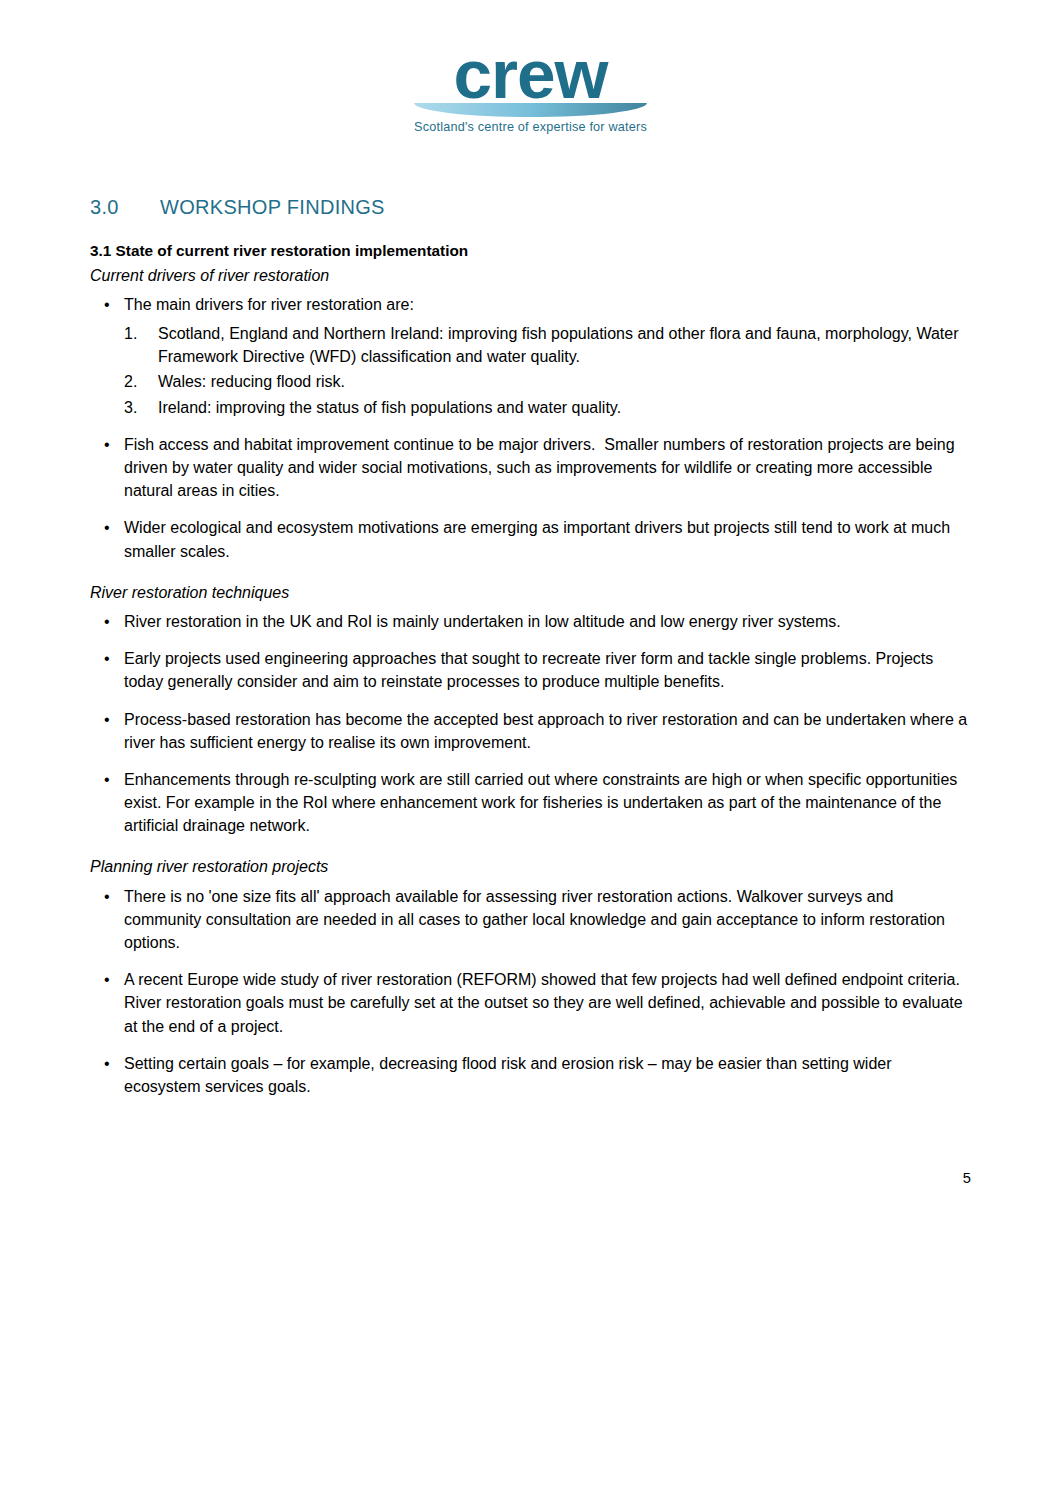crew
Scotland's centre of expertise for waters
3.0 WORKSHOP FINDINGS
3.1 State of current river restoration implementation
Current drivers of river restoration
The main drivers for river restoration are:
Scotland, England and Northern Ireland: improving fish populations and other flora and fauna, morphology, Water Framework Directive (WFD) classification and water quality.
Wales: reducing flood risk.
Ireland: improving the status of fish populations and water quality.
Fish access and habitat improvement continue to be major drivers. Smaller numbers of restoration projects are being driven by water quality and wider social motivations, such as improvements for wildlife or creating more accessible natural areas in cities.
Wider ecological and ecosystem motivations are emerging as important drivers but projects still tend to work at much smaller scales.
River restoration techniques
River restoration in the UK and RoI is mainly undertaken in low altitude and low energy river systems.
Early projects used engineering approaches that sought to recreate river form and tackle single problems. Projects today generally consider and aim to reinstate processes to produce multiple benefits.
Process-based restoration has become the accepted best approach to river restoration and can be undertaken where a river has sufficient energy to realise its own improvement.
Enhancements through re-sculpting work are still carried out where constraints are high or when specific opportunities exist. For example in the RoI where enhancement work for fisheries is undertaken as part of the maintenance of the artificial drainage network.
Planning river restoration projects
There is no 'one size fits all' approach available for assessing river restoration actions. Walkover surveys and community consultation are needed in all cases to gather local knowledge and gain acceptance to inform restoration options.
A recent Europe wide study of river restoration (REFORM) showed that few projects had well defined endpoint criteria. River restoration goals must be carefully set at the outset so they are well defined, achievable and possible to evaluate at the end of a project.
Setting certain goals – for example, decreasing flood risk and erosion risk – may be easier than setting wider ecosystem services goals.
5